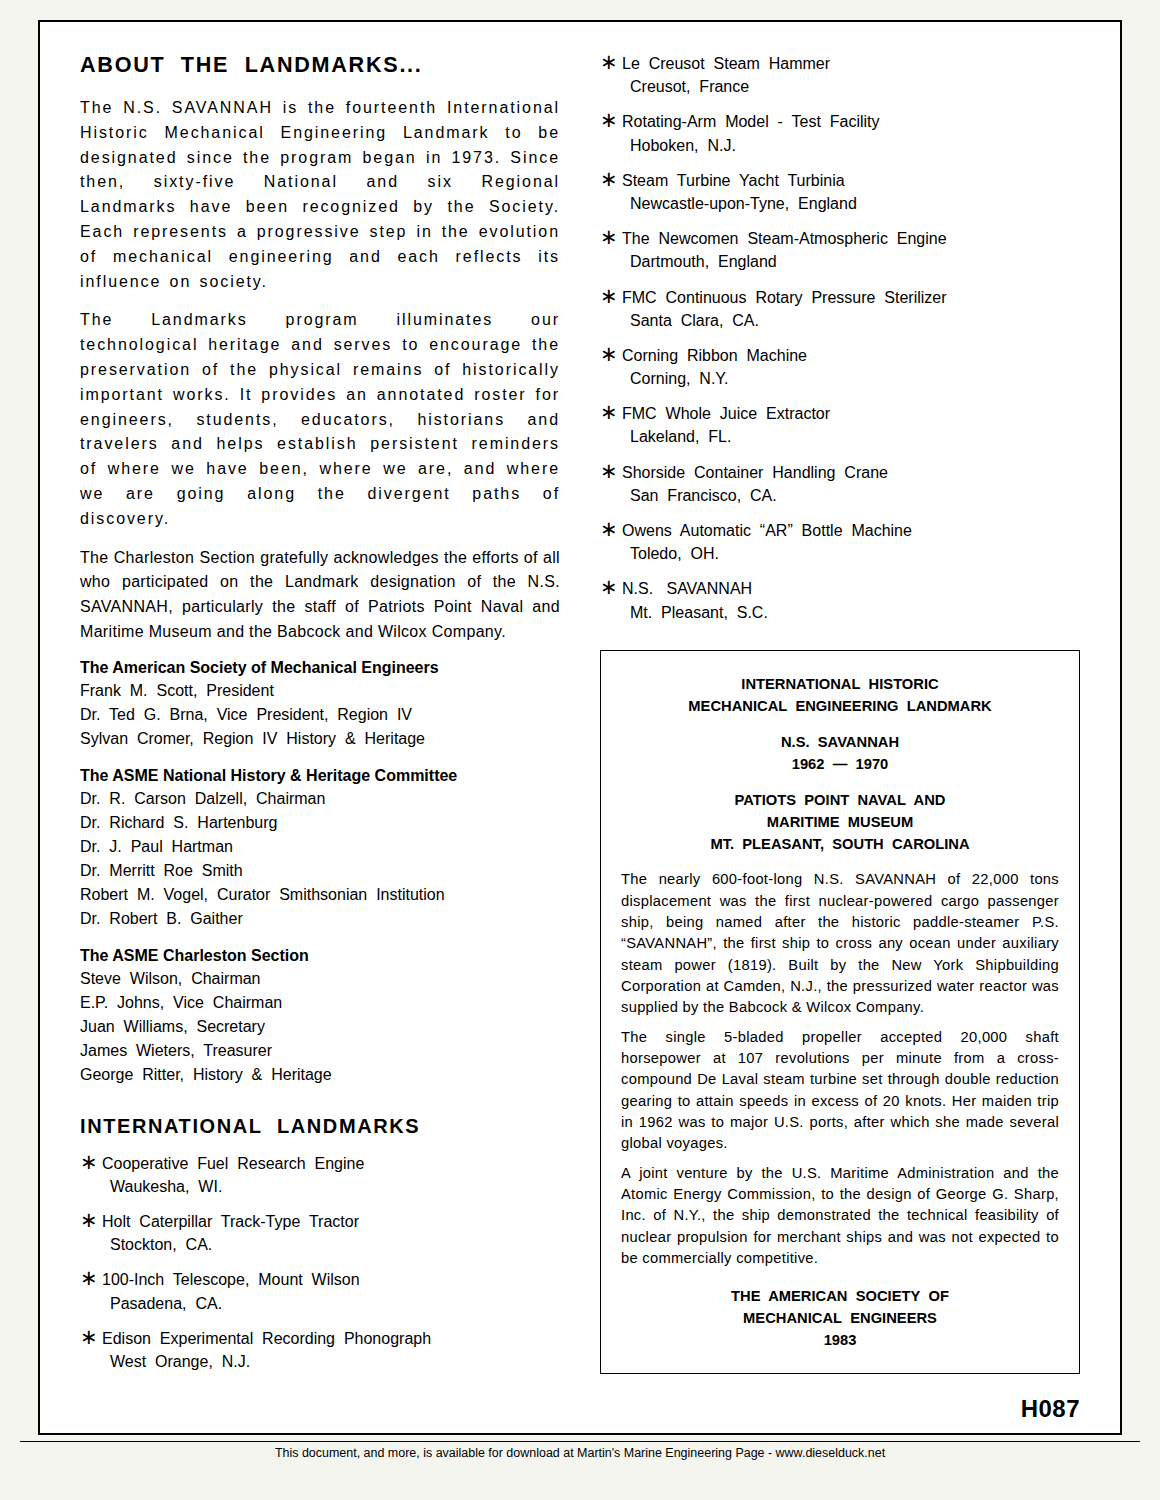ABOUT THE LANDMARKS...
The N.S. SAVANNAH is the fourteenth International Historic Mechanical Engineering Landmark to be designated since the program began in 1973. Since then, sixty-five National and six Regional Landmarks have been recognized by the Society. Each represents a progressive step in the evolution of mechanical engineering and each reflects its influence on society.
The Landmarks program illuminates our technological heritage and serves to encourage the preservation of the physical remains of historically important works. It provides an annotated roster for engineers, students, educators, historians and travelers and helps establish persistent reminders of where we have been, where we are, and where we are going along the divergent paths of discovery.
The Charleston Section gratefully acknowledges the efforts of all who participated on the Landmark designation of the N.S. SAVANNAH, particularly the staff of Patriots Point Naval and Maritime Museum and the Babcock and Wilcox Company.
The American Society of Mechanical Engineers
Frank M. Scott, President
Dr. Ted G. Brna, Vice President, Region IV
Sylvan Cromer, Region IV History & Heritage
The ASME National History & Heritage Committee
Dr. R. Carson Dalzell, Chairman
Dr. Richard S. Hartenburg
Dr. J. Paul Hartman
Dr. Merritt Roe Smith
Robert M. Vogel, Curator Smithsonian Institution
Dr. Robert B. Gaither
The ASME Charleston Section
Steve Wilson, Chairman
E.P. Johns, Vice Chairman
Juan Williams, Secretary
James Wieters, Treasurer
George Ritter, History & Heritage
INTERNATIONAL LANDMARKS
Cooperative Fuel Research Engine Waukesha, WI.
Holt Caterpillar Track-Type Tractor Stockton, CA.
100-Inch Telescope, Mount Wilson Pasadena, CA.
Edison Experimental Recording Phonograph West Orange, N.J.
Le Creusot Steam Hammer Creusot, France
Rotating-Arm Model - Test Facility Hoboken, N.J.
Steam Turbine Yacht Turbinia Newcastle-upon-Tyne, England
The Newcomen Steam-Atmospheric Engine Dartmouth, England
FMC Continuous Rotary Pressure Sterilizer Santa Clara, CA.
Corning Ribbon Machine Corning, N.Y.
FMC Whole Juice Extractor Lakeland, FL.
Shorside Container Handling Crane San Francisco, CA.
Owens Automatic “AR” Bottle Machine Toledo, OH.
N.S. SAVANNAH Mt. Pleasant, S.C.
INTERNATIONAL HISTORIC
MECHANICAL ENGINEERING LANDMARK
N.S. SAVANNAH
1962 — 1970
PATIOTS POINT NAVAL AND
MARITIME MUSEUM
MT. PLEASANT, SOUTH CAROLINA
The nearly 600-foot-long N.S. SAVANNAH of 22,000 tons displacement was the first nuclear-powered cargo passenger ship, being named after the historic paddle-steamer P.S. “SAVANNAH”, the first ship to cross any ocean under auxiliary steam power (1819). Built by the New York Shipbuilding Corporation at Camden, N.J., the pressurized water reactor was supplied by the Babcock & Wilcox Company.
The single 5-bladed propeller accepted 20,000 shaft horsepower at 107 revolutions per minute from a cross-compound De Laval steam turbine set through double reduction gearing to attain speeds in excess of 20 knots. Her maiden trip in 1962 was to major U.S. ports, after which she made several global voyages.
A joint venture by the U.S. Maritime Administration and the Atomic Energy Commission, to the design of George G. Sharp, Inc. of N.Y., the ship demonstrated the technical feasibility of nuclear propulsion for merchant ships and was not expected to be commercially competitive.
THE AMERICAN SOCIETY OF
MECHANICAL ENGINEERS
1983
H087
This document, and more, is available for download at Martin's Marine Engineering Page - www.dieselduck.net